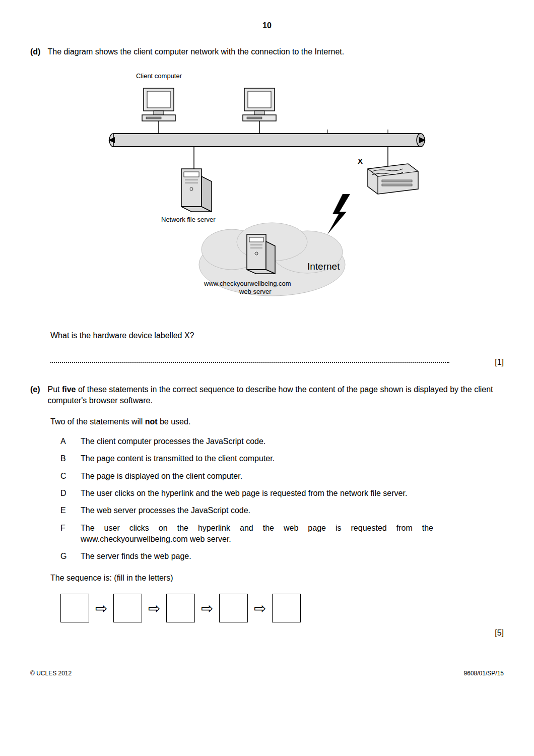10
(d) The diagram shows the client computer network with the connection to the Internet.
Client computer Network file server X Internet www.checkyourwellbeing.com web server
What is the hardware device labelled X?
[1]
(e) Put five of these statements in the correct sequence to describe how the content of the page shown is displayed by the client computer's browser software.
Two of the statements will not be used.
A
The client computer processes the JavaScript code.
B
The page content is transmitted to the client computer.
C
The page is displayed on the client computer.
D
The user clicks on the hyperlink and the web page is requested from the network file server.
E
The web server processes the JavaScript code.
F
The user clicks on the hyperlink and the web page is requested from the www.checkyourwellbeing.com web server.
G
The server finds the web page.
The sequence is: (fill in the letters)
⇨
⇨
⇨
⇨
[5]
© UCLES 2012 9608/01/SP/15